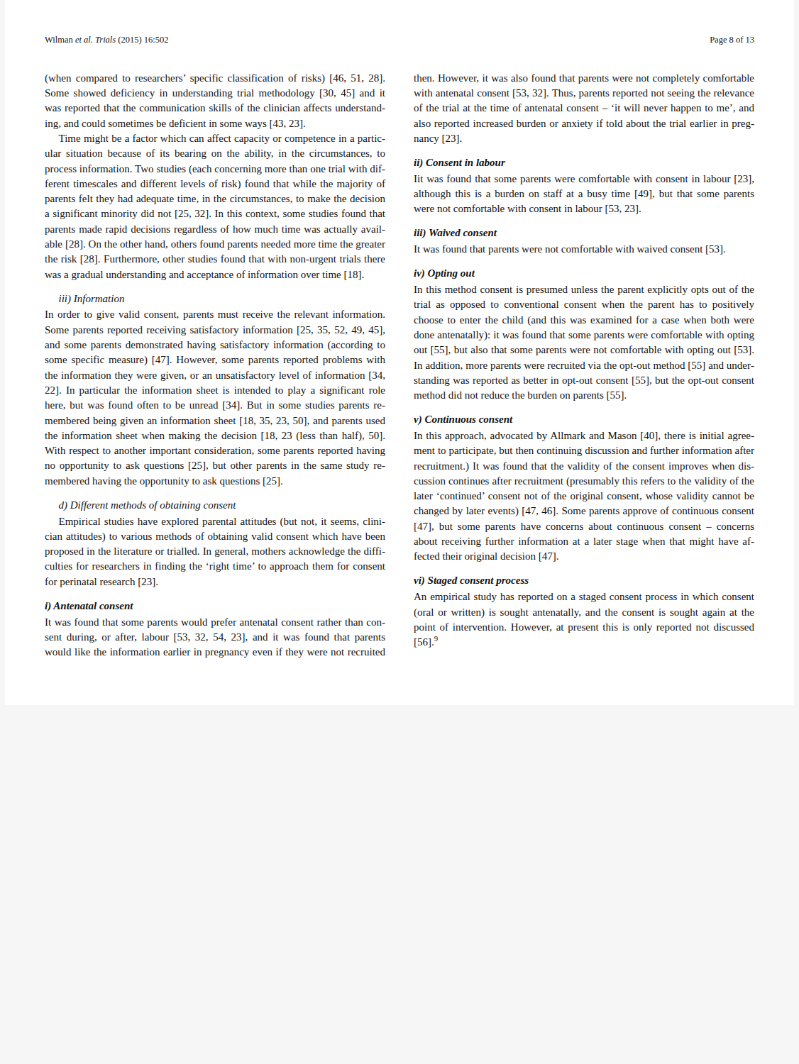Wilman et al. Trials (2015) 16:502
Page 8 of 13
(when compared to researchers’ specific classification of risks) [46, 51, 28]. Some showed deficiency in understanding trial methodology [30, 45] and it was reported that the communication skills of the clinician affects understanding, and could sometimes be deficient in some ways [43, 23].
Time might be a factor which can affect capacity or competence in a particular situation because of its bearing on the ability, in the circumstances, to process information. Two studies (each concerning more than one trial with different timescales and different levels of risk) found that while the majority of parents felt they had adequate time, in the circumstances, to make the decision a significant minority did not [25, 32]. In this context, some studies found that parents made rapid decisions regardless of how much time was actually available [28]. On the other hand, others found parents needed more time the greater the risk [28]. Furthermore, other studies found that with non-urgent trials there was a gradual understanding and acceptance of information over time [18].
iii) Information
In order to give valid consent, parents must receive the relevant information. Some parents reported receiving satisfactory information [25, 35, 52, 49, 45], and some parents demonstrated having satisfactory information (according to some specific measure) [47]. However, some parents reported problems with the information they were given, or an unsatisfactory level of information [34, 22]. In particular the information sheet is intended to play a significant role here, but was found often to be unread [34]. But in some studies parents remembered being given an information sheet [18, 35, 23, 50], and parents used the information sheet when making the decision [18, 23 (less than half), 50]. With respect to another important consideration, some parents reported having no opportunity to ask questions [25], but other parents in the same study remembered having the opportunity to ask questions [25].
d) Different methods of obtaining consent
Empirical studies have explored parental attitudes (but not, it seems, clinician attitudes) to various methods of obtaining valid consent which have been proposed in the literature or trialled. In general, mothers acknowledge the difficulties for researchers in finding the ‘right time’ to approach them for consent for perinatal research [23].
i) Antenatal consent
It was found that some parents would prefer antenatal consent rather than consent during, or after, labour [53, 32, 54, 23], and it was found that parents would like the information earlier in pregnancy even if they were not recruited then. However, it was also found that parents were not completely comfortable with antenatal consent [53, 32]. Thus, parents reported not seeing the relevance of the trial at the time of antenatal consent – ‘it will never happen to me’, and also reported increased burden or anxiety if told about the trial earlier in pregnancy [23].
ii) Consent in labour
Iit was found that some parents were comfortable with consent in labour [23], although this is a burden on staff at a busy time [49], but that some parents were not comfortable with consent in labour [53, 23].
iii) Waived consent
It was found that parents were not comfortable with waived consent [53].
iv) Opting out
In this method consent is presumed unless the parent explicitly opts out of the trial as opposed to conventional consent when the parent has to positively choose to enter the child (and this was examined for a case when both were done antenatally): it was found that some parents were comfortable with opting out [55], but also that some parents were not comfortable with opting out [53]. In addition, more parents were recruited via the opt-out method [55] and understanding was reported as better in opt-out consent [55], but the opt-out consent method did not reduce the burden on parents [55].
v) Continuous consent
In this approach, advocated by Allmark and Mason [40], there is initial agreement to participate, but then continuing discussion and further information after recruitment.) It was found that the validity of the consent improves when discussion continues after recruitment (presumably this refers to the validity of the later ‘continued’ consent not of the original consent, whose validity cannot be changed by later events) [47, 46]. Some parents approve of continuous consent [47], but some parents have concerns about continuous consent – concerns about receiving further information at a later stage when that might have affected their original decision [47].
vi) Staged consent process
An empirical study has reported on a staged consent process in which consent (oral or written) is sought antenatally, and the consent is sought again at the point of intervention. However, at present this is only reported not discussed [56].9